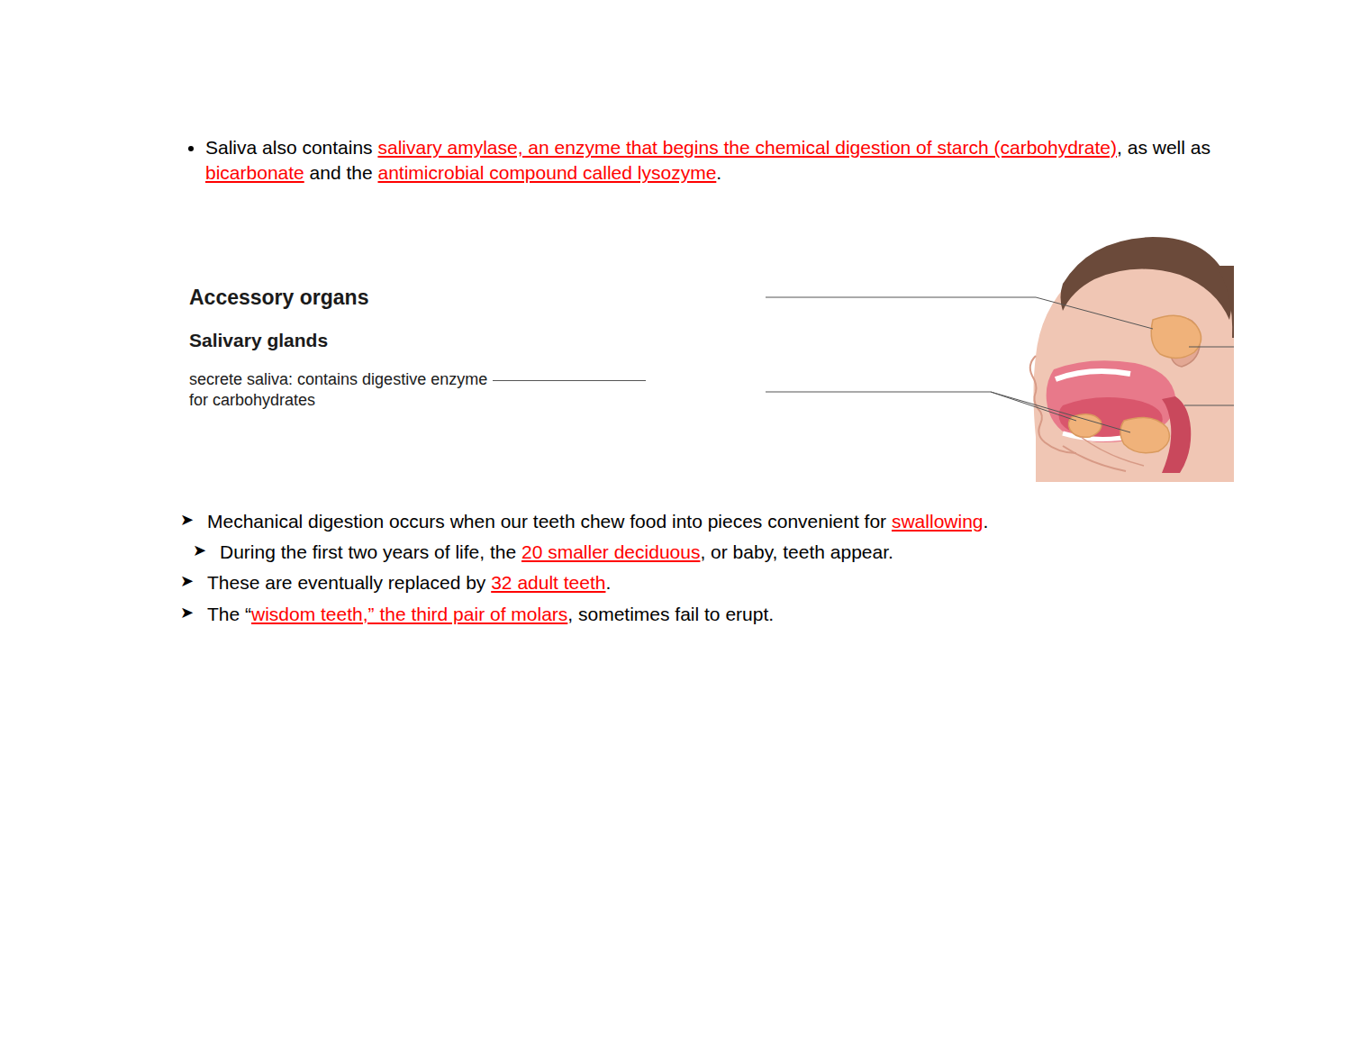Saliva also contains salivary amylase, an enzyme that begins the chemical digestion of starch (carbohydrate), as well as bicarbonate and the antimicrobial compound called lysozyme.
Accessory organs
Salivary glands
secrete saliva: contains digestive enzyme
for carbohydrates
Mechanical digestion occurs when our teeth chew food into pieces convenient for swallowing.
During the first two years of life, the 20 smaller deciduous, or baby, teeth appear.
These are eventually replaced by 32 adult teeth.
The “wisdom teeth,” the third pair of molars, sometimes fail to erupt.